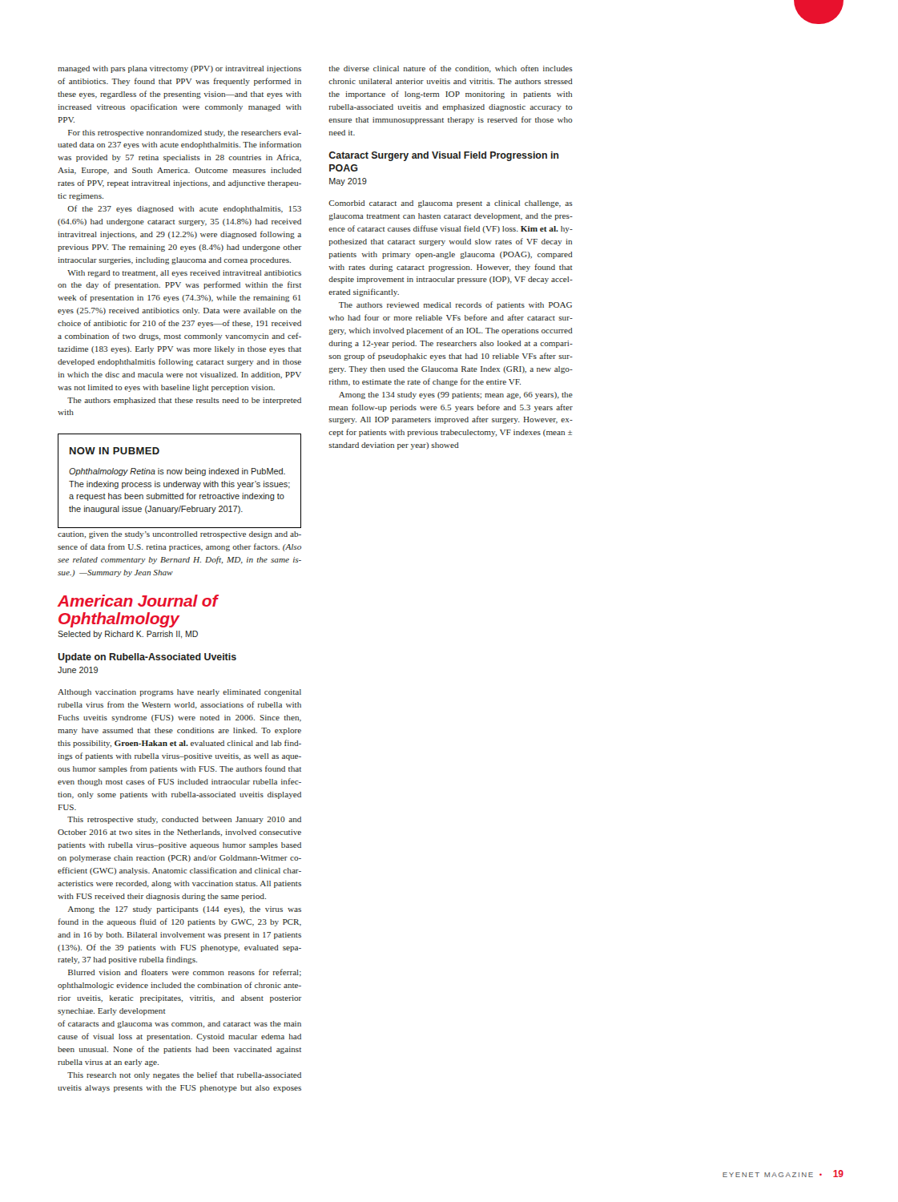managed with pars plana vitrectomy (PPV) or intravitreal injections of antibiotics. They found that PPV was frequently performed in these eyes, regardless of the presenting vision—and that eyes with increased vitreous opacification were commonly managed with PPV.
For this retrospective nonrandomized study, the researchers evaluated data on 237 eyes with acute endophthalmitis. The information was provided by 57 retina specialists in 28 countries in Africa, Asia, Europe, and South America. Outcome measures included rates of PPV, repeat intravitreal injections, and adjunctive therapeutic regimens.
Of the 237 eyes diagnosed with acute endophthalmitis, 153 (64.6%) had undergone cataract surgery, 35 (14.8%) had received intravitreal injections, and 29 (12.2%) were diagnosed following a previous PPV. The remaining 20 eyes (8.4%) had undergone other intraocular surgeries, including glaucoma and cornea procedures.
With regard to treatment, all eyes received intravitreal antibiotics on the day of presentation. PPV was performed within the first week of presentation in 176 eyes (74.3%), while the remaining 61 eyes (25.7%) received antibiotics only. Data were available on the choice of antibiotic for 210 of the 237 eyes—of these, 191 received a combination of two drugs, most commonly vancomycin and ceftazidime (183 eyes). Early PPV was more likely in those eyes that developed endophthalmitis following cataract surgery and in those in which the disc and macula were not visualized. In addition, PPV was not limited to eyes with baseline light perception vision.
The authors emphasized that these results need to be interpreted with
NOW IN PUBMED
Ophthalmology Retina is now being indexed in PubMed. The indexing process is underway with this year’s issues; a request has been submitted for retroactive indexing to the inaugural issue (January/February 2017).
caution, given the study’s uncontrolled retrospective design and absence of data from U.S. retina practices, among other factors. (Also see related commentary by Bernard H. Doft, MD, in the same issue.) —Summary by Jean Shaw
American Journal of Ophthalmology
Selected by Richard K. Parrish II, MD
Update on Rubella-Associated Uveitis
June 2019
Although vaccination programs have nearly eliminated congenital rubella virus from the Western world, associations of rubella with Fuchs uveitis syndrome (FUS) were noted in 2006. Since then, many have assumed that these conditions are linked. To explore this possibility, Groen-Hakan et al. evaluated clinical and lab findings of patients with rubella virus–positive uveitis, as well as aqueous humor samples from patients with FUS. The authors found that even though most cases of FUS included intraocular rubella infection, only some patients with rubella-associated uveitis displayed FUS.
This retrospective study, conducted between January 2010 and October 2016 at two sites in the Netherlands, involved consecutive patients with rubella virus–positive aqueous humor samples based on polymerase chain reaction (PCR) and/or Goldmann-Witmer coefficient (GWC) analysis. Anatomic classification and clinical characteristics were recorded, along with vaccination status. All patients with FUS received their diagnosis during the same period.
Among the 127 study participants (144 eyes), the virus was found in the aqueous fluid of 120 patients by GWC, 23 by PCR, and in 16 by both. Bilateral involvement was present in 17 patients (13%). Of the 39 patients with FUS phenotype, evaluated separately, 37 had positive rubella findings.
Blurred vision and floaters were common reasons for referral; ophthalmologic evidence included the combination of chronic anterior uveitis, keratic precipitates, vitritis, and absent posterior synechiae. Early development
of cataracts and glaucoma was common, and cataract was the main cause of visual loss at presentation. Cystoid macular edema had been unusual. None of the patients had been vaccinated against rubella virus at an early age.
This research not only negates the belief that rubella-associated uveitis always presents with the FUS phenotype but also exposes the diverse clinical nature of the condition, which often includes chronic unilateral anterior uveitis and vitritis. The authors stressed the importance of long-term IOP monitoring in patients with rubella-associated uveitis and emphasized diagnostic accuracy to ensure that immunosuppressant therapy is reserved for those who need it.
Cataract Surgery and Visual Field Progression in POAG
May 2019
Comorbid cataract and glaucoma present a clinical challenge, as glaucoma treatment can hasten cataract development, and the presence of cataract causes diffuse visual field (VF) loss. Kim et al. hypothesized that cataract surgery would slow rates of VF decay in patients with primary open-angle glaucoma (POAG), compared with rates during cataract progression. However, they found that despite improvement in intraocular pressure (IOP), VF decay accelerated significantly.
The authors reviewed medical records of patients with POAG who had four or more reliable VFs before and after cataract surgery, which involved placement of an IOL. The operations occurred during a 12-year period. The researchers also looked at a comparison group of pseudophakic eyes that had 10 reliable VFs after surgery. They then used the Glaucoma Rate Index (GRI), a new algorithm, to estimate the rate of change for the entire VF.
Among the 134 study eyes (99 patients; mean age, 66 years), the mean follow-up periods were 6.5 years before and 5.3 years after surgery. All IOP parameters improved after surgery. However, except for patients with previous trabeculectomy, VF indexes (mean ± standard deviation per year) showed
EYENET MAGAZINE•19